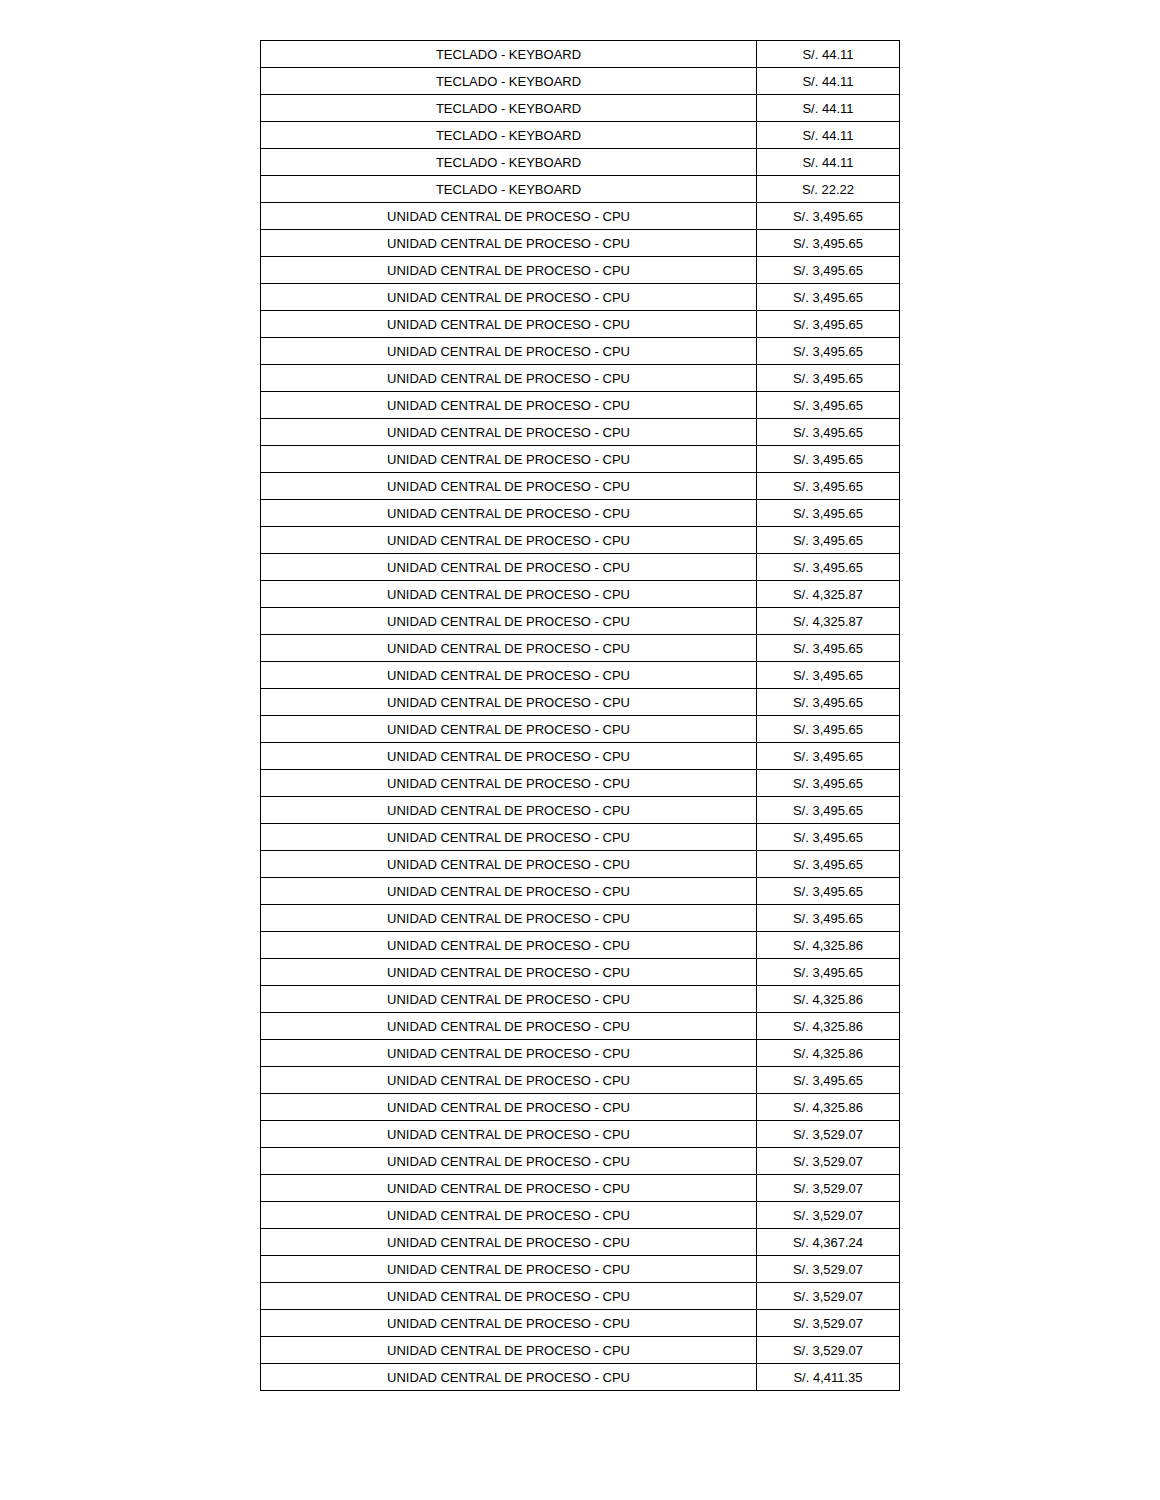| TECLADO - KEYBOARD | S/. 44.11 |
| TECLADO - KEYBOARD | S/. 44.11 |
| TECLADO - KEYBOARD | S/. 44.11 |
| TECLADO - KEYBOARD | S/. 44.11 |
| TECLADO - KEYBOARD | S/. 44.11 |
| TECLADO - KEYBOARD | S/. 22.22 |
| UNIDAD CENTRAL DE PROCESO - CPU | S/. 3,495.65 |
| UNIDAD CENTRAL DE PROCESO - CPU | S/. 3,495.65 |
| UNIDAD CENTRAL DE PROCESO - CPU | S/. 3,495.65 |
| UNIDAD CENTRAL DE PROCESO - CPU | S/. 3,495.65 |
| UNIDAD CENTRAL DE PROCESO - CPU | S/. 3,495.65 |
| UNIDAD CENTRAL DE PROCESO - CPU | S/. 3,495.65 |
| UNIDAD CENTRAL DE PROCESO - CPU | S/. 3,495.65 |
| UNIDAD CENTRAL DE PROCESO - CPU | S/. 3,495.65 |
| UNIDAD CENTRAL DE PROCESO - CPU | S/. 3,495.65 |
| UNIDAD CENTRAL DE PROCESO - CPU | S/. 3,495.65 |
| UNIDAD CENTRAL DE PROCESO - CPU | S/. 3,495.65 |
| UNIDAD CENTRAL DE PROCESO - CPU | S/. 3,495.65 |
| UNIDAD CENTRAL DE PROCESO - CPU | S/. 3,495.65 |
| UNIDAD CENTRAL DE PROCESO - CPU | S/. 3,495.65 |
| UNIDAD CENTRAL DE PROCESO - CPU | S/. 4,325.87 |
| UNIDAD CENTRAL DE PROCESO - CPU | S/. 4,325.87 |
| UNIDAD CENTRAL DE PROCESO - CPU | S/. 3,495.65 |
| UNIDAD CENTRAL DE PROCESO - CPU | S/. 3,495.65 |
| UNIDAD CENTRAL DE PROCESO - CPU | S/. 3,495.65 |
| UNIDAD CENTRAL DE PROCESO - CPU | S/. 3,495.65 |
| UNIDAD CENTRAL DE PROCESO - CPU | S/. 3,495.65 |
| UNIDAD CENTRAL DE PROCESO - CPU | S/. 3,495.65 |
| UNIDAD CENTRAL DE PROCESO - CPU | S/. 3,495.65 |
| UNIDAD CENTRAL DE PROCESO - CPU | S/. 3,495.65 |
| UNIDAD CENTRAL DE PROCESO - CPU | S/. 3,495.65 |
| UNIDAD CENTRAL DE PROCESO - CPU | S/. 3,495.65 |
| UNIDAD CENTRAL DE PROCESO - CPU | S/. 3,495.65 |
| UNIDAD CENTRAL DE PROCESO - CPU | S/. 4,325.86 |
| UNIDAD CENTRAL DE PROCESO - CPU | S/. 3,495.65 |
| UNIDAD CENTRAL DE PROCESO - CPU | S/. 4,325.86 |
| UNIDAD CENTRAL DE PROCESO - CPU | S/. 4,325.86 |
| UNIDAD CENTRAL DE PROCESO - CPU | S/. 4,325.86 |
| UNIDAD CENTRAL DE PROCESO - CPU | S/. 3,495.65 |
| UNIDAD CENTRAL DE PROCESO - CPU | S/. 4,325.86 |
| UNIDAD CENTRAL DE PROCESO - CPU | S/. 3,529.07 |
| UNIDAD CENTRAL DE PROCESO - CPU | S/. 3,529.07 |
| UNIDAD CENTRAL DE PROCESO - CPU | S/. 3,529.07 |
| UNIDAD CENTRAL DE PROCESO - CPU | S/. 3,529.07 |
| UNIDAD CENTRAL DE PROCESO - CPU | S/. 4,367.24 |
| UNIDAD CENTRAL DE PROCESO - CPU | S/. 3,529.07 |
| UNIDAD CENTRAL DE PROCESO - CPU | S/. 3,529.07 |
| UNIDAD CENTRAL DE PROCESO - CPU | S/. 3,529.07 |
| UNIDAD CENTRAL DE PROCESO - CPU | S/. 3,529.07 |
| UNIDAD CENTRAL DE PROCESO - CPU | S/. 4,411.35 |